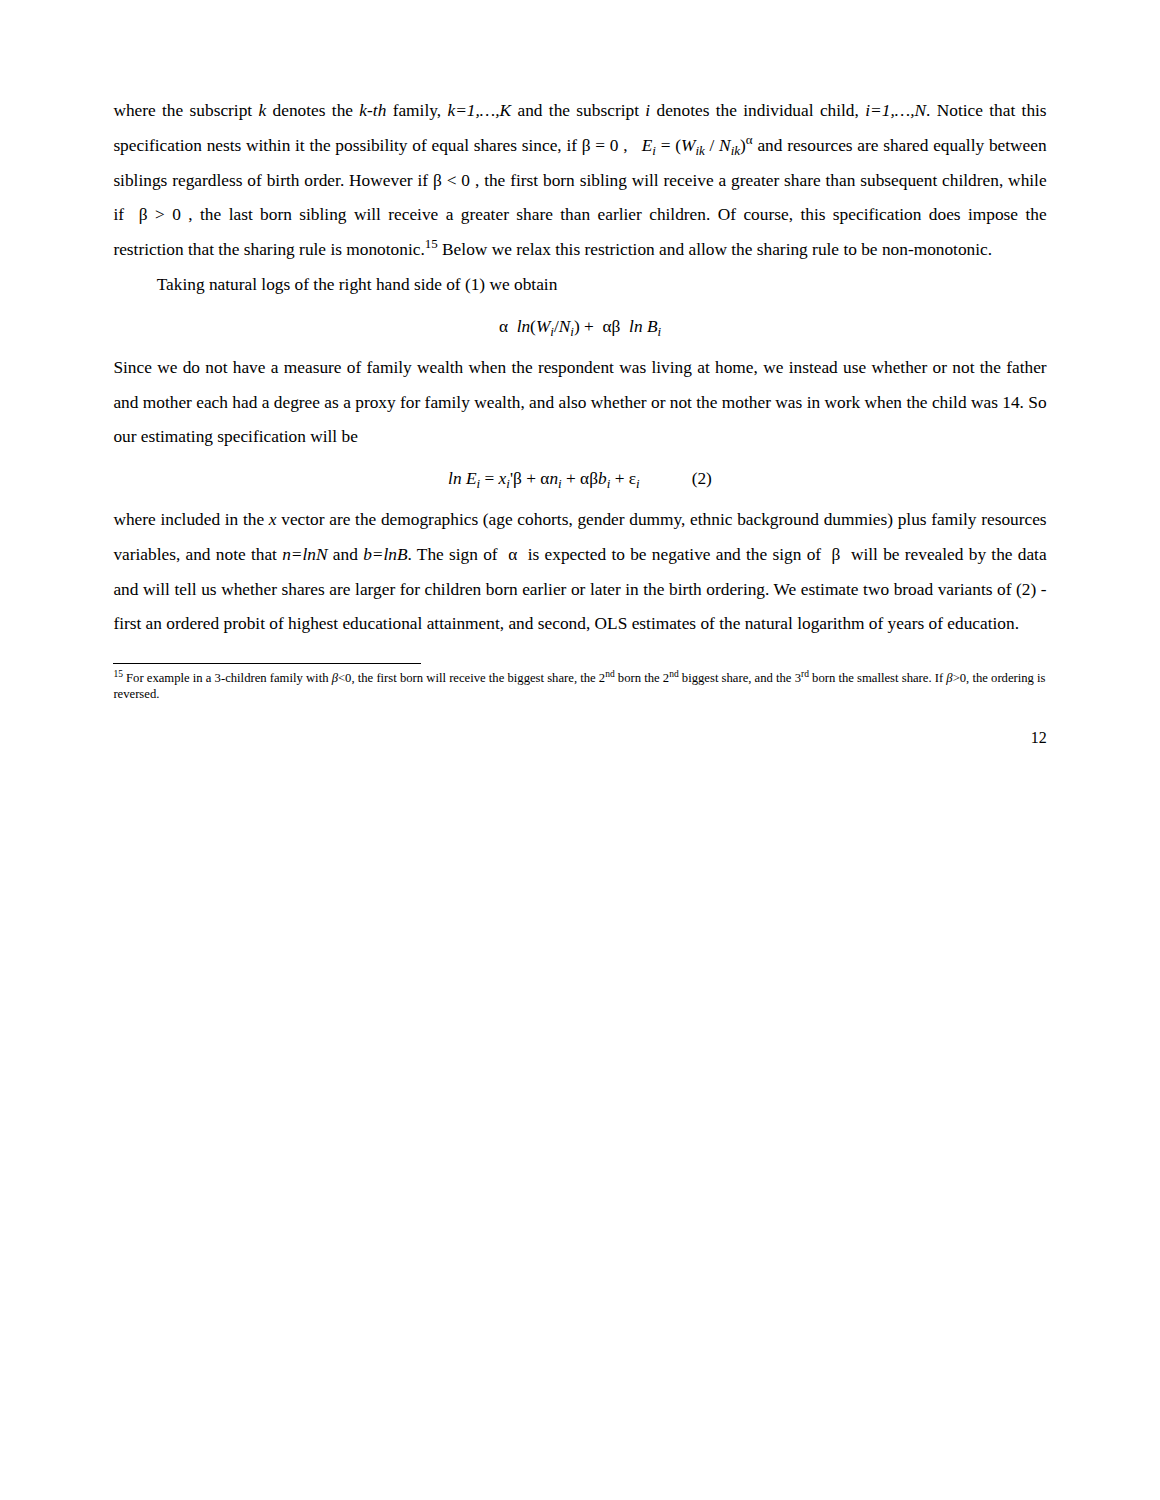where the subscript k denotes the k-th family, k=1,…,K and the subscript i denotes the individual child, i=1,…,N. Notice that this specification nests within it the possibility of equal shares since, if β = 0 , Ei = (Wik / Nik)α and resources are shared equally between siblings regardless of birth order. However if β < 0 , the first born sibling will receive a greater share than subsequent children, while if β > 0 , the last born sibling will receive a greater share than earlier children. Of course, this specification does impose the restriction that the sharing rule is monotonic.15 Below we relax this restriction and allow the sharing rule to be non-monotonic.
Taking natural logs of the right hand side of (1) we obtain
α ln(Wi/Ni) + αβ ln Bi
Since we do not have a measure of family wealth when the respondent was living at home, we instead use whether or not the father and mother each had a degree as a proxy for family wealth, and also whether or not the mother was in work when the child was 14. So our estimating specification will be
ln Ei = xi'β + αni + αβbi + εi(2)
where included in the x vector are the demographics (age cohorts, gender dummy, ethnic background dummies) plus family resources variables, and note that n=lnN and b=lnB. The sign of α is expected to be negative and the sign of β will be revealed by the data and will tell us whether shares are larger for children born earlier or later in the birth ordering. We estimate two broad variants of (2) - first an ordered probit of highest educational attainment, and second, OLS estimates of the natural logarithm of years of education.
15 For example in a 3-children family with β<0, the first born will receive the biggest share, the 2nd born the 2nd biggest share, and the 3rd born the smallest share. If β>0, the ordering is reversed.
12